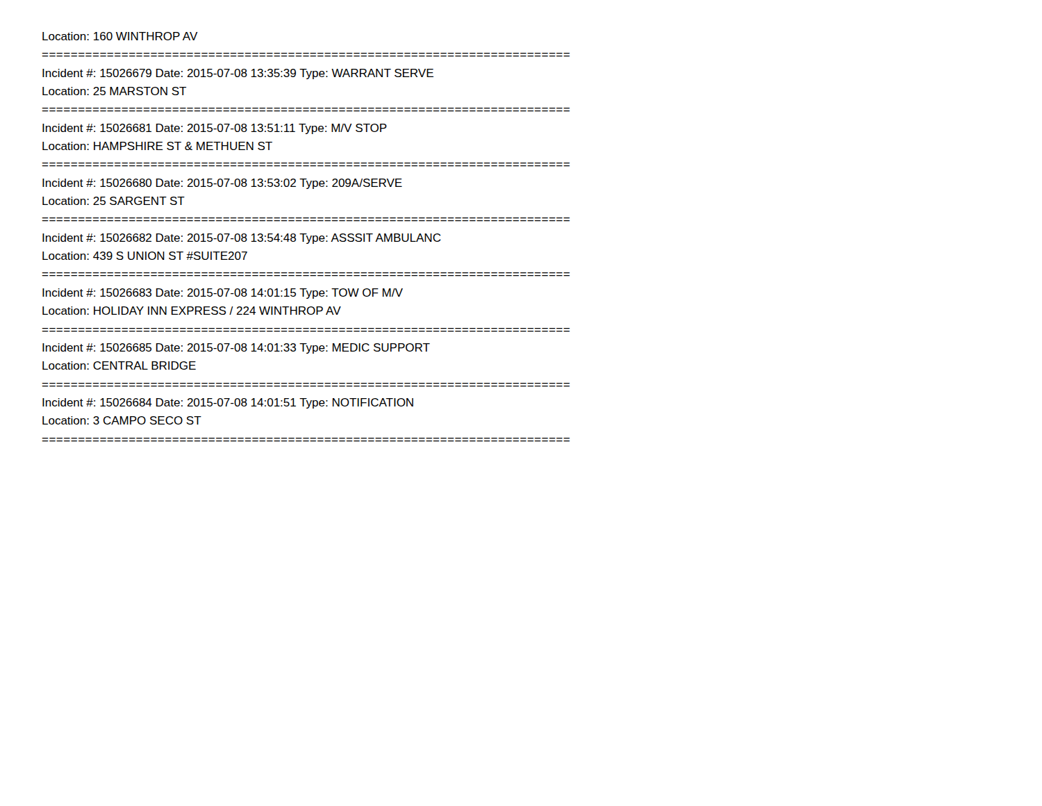Location: 160 WINTHROP AV
=========================================================================
Incident #: 15026679 Date: 2015-07-08 13:35:39 Type: WARRANT SERVE
Location: 25 MARSTON ST
=========================================================================
Incident #: 15026681 Date: 2015-07-08 13:51:11 Type: M/V STOP
Location: HAMPSHIRE ST & METHUEN ST
=========================================================================
Incident #: 15026680 Date: 2015-07-08 13:53:02 Type: 209A/SERVE
Location: 25 SARGENT ST
=========================================================================
Incident #: 15026682 Date: 2015-07-08 13:54:48 Type: ASSSIT AMBULANC
Location: 439 S UNION ST #SUITE207
=========================================================================
Incident #: 15026683 Date: 2015-07-08 14:01:15 Type: TOW OF M/V
Location: HOLIDAY INN EXPRESS / 224 WINTHROP AV
=========================================================================
Incident #: 15026685 Date: 2015-07-08 14:01:33 Type: MEDIC SUPPORT
Location: CENTRAL BRIDGE
=========================================================================
Incident #: 15026684 Date: 2015-07-08 14:01:51 Type: NOTIFICATION
Location: 3 CAMPO SECO ST
=========================================================================